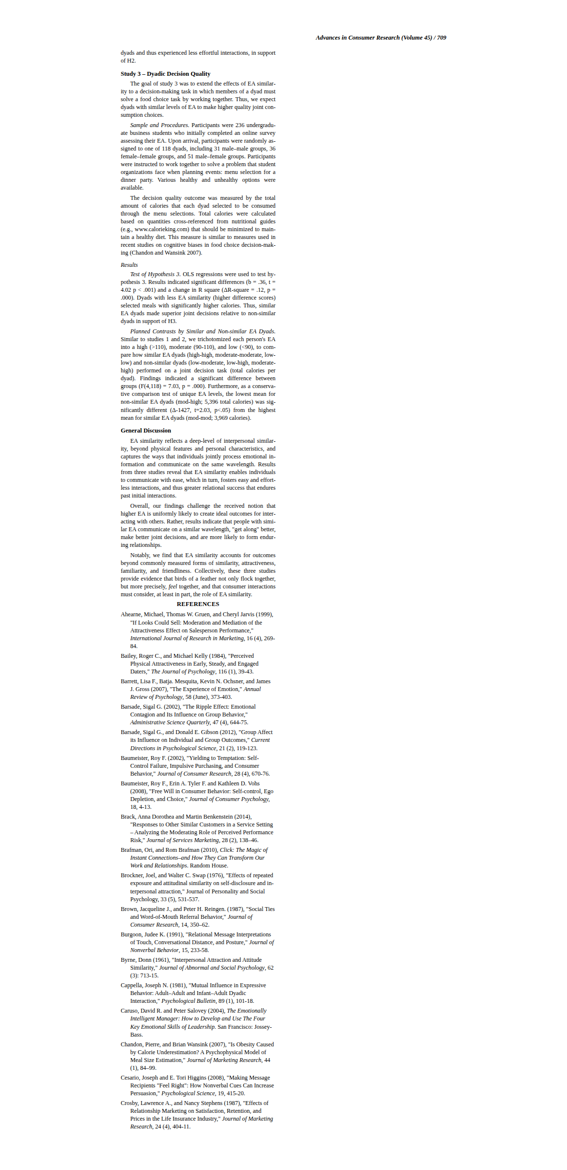Advances in Consumer Research (Volume 45) / 709
dyads and thus experienced less effortful interactions, in support of H2.
Study 3 – Dyadic Decision Quality
The goal of study 3 was to extend the effects of EA similarity to a decision-making task in which members of a dyad must solve a food choice task by working together. Thus, we expect dyads with similar levels of EA to make higher quality joint consumption choices.
Sample and Procedures. Participants were 236 undergraduate business students who initially completed an online survey assessing their EA. Upon arrival, participants were randomly assigned to one of 118 dyads, including 31 male–male groups, 36 female–female groups, and 51 male–female groups. Participants were instructed to work together to solve a problem that student organizations face when planning events: menu selection for a dinner party. Various healthy and unhealthy options were available.
The decision quality outcome was measured by the total amount of calories that each dyad selected to be consumed through the menu selections. Total calories were calculated based on quantities cross-referenced from nutritional guides (e.g., www.calorieking.com) that should be minimized to maintain a healthy diet. This measure is similar to measures used in recent studies on cognitive biases in food choice decision-making (Chandon and Wansink 2007).
Results
Test of Hypothesis 3. OLS regressions were used to test hypothesis 3. Results indicated significant differences (b = .36, t = 4.02 p < .001) and a change in R square (ΔR-square = .12, p = .000). Dyads with less EA similarity (higher difference scores) selected meals with significantly higher calories. Thus, similar EA dyads made superior joint decisions relative to non-similar dyads in support of H3.
Planned Contrasts by Similar and Non-similar EA Dyads. Similar to studies 1 and 2, we trichotomized each person's EA into a high (>110), moderate (90-110), and low (<90), to compare how similar EA dyads (high-high, moderate-moderate, low-low) and non-similar dyads (low-moderate, low-high, moderate-high) performed on a joint decision task (total calories per dyad). Findings indicated a significant difference between groups (F(4,118) = 7.03, p = .000). Furthermore, as a conservative comparison test of unique EA levels, the lowest mean for non-similar EA dyads (mod-high; 5,396 total calories) was significantly different (Δ-1427, t=2.03, p<.05) from the highest mean for similar EA dyads (mod-mod; 3,969 calories).
General Discussion
EA similarity reflects a deep-level of interpersonal similarity, beyond physical features and personal characteristics, and captures the ways that individuals jointly process emotional information and communicate on the same wavelength. Results from three studies reveal that EA similarity enables individuals to communicate with ease, which in turn, fosters easy and effortless interactions, and thus greater relational success that endures past initial interactions.
Overall, our findings challenge the received notion that higher EA is uniformly likely to create ideal outcomes for interacting with others. Rather, results indicate that people with similar EA communicate on a similar wavelength, "get along" better, make better joint decisions, and are more likely to form enduring relationships.
Notably, we find that EA similarity accounts for outcomes beyond commonly measured forms of similarity, attractiveness, familiarity, and friendliness. Collectively, these three studies provide evidence that birds of a feather not only flock together, but more precisely, feel together, and that consumer interactions must consider, at least in part, the role of EA similarity.
REFERENCES
Ahearne, Michael, Thomas W. Gruen, and Cheryl Jarvis (1999), "If Looks Could Sell: Moderation and Mediation of the Attractiveness Effect on Salesperson Performance," International Journal of Research in Marketing, 16 (4), 269-84.
Bailey, Roger C., and Michael Kelly (1984), "Perceived Physical Attractiveness in Early, Steady, and Engaged Daters," The Journal of Psychology, 116 (1), 39-43.
Barrett, Lisa F., Batja. Mesquita, Kevin N. Ochsner, and James J. Gross (2007), "The Experience of Emotion," Annual Review of Psychology, 58 (June), 373-403.
Barsade, Sigal G. (2002), "The Ripple Effect: Emotional Contagion and Its Influence on Group Behavior," Administrative Science Quarterly, 47 (4), 644-75.
Barsade, Sigal G., and Donald E. Gibson (2012), "Group Affect its Influence on Individual and Group Outcomes," Current Directions in Psychological Science, 21 (2), 119-123.
Baumeister, Roy F. (2002), "Yielding to Temptation: Self-Control Failure, Impulsive Purchasing, and Consumer Behavior," Journal of Consumer Research, 28 (4), 670-76.
Baumeister, Roy F., Erin A. Tyler F. and Kathleen D. Vohs (2008), "Free Will in Consumer Behavior: Self-control, Ego Depletion, and Choice," Journal of Consumer Psychology, 18, 4-13.
Brack, Anna Dorothea and Martin Benkenstein (2014), "Responses to Other Similar Customers in a Service Setting – Analyzing the Moderating Role of Perceived Performance Risk," Journal of Services Marketing, 28 (2), 138–46.
Brafman, Ori, and Rom Brafman (2010), Click: The Magic of Instant Connections–and How They Can Transform Our Work and Relationships. Random House.
Brockner, Joel, and Walter C. Swap (1976), "Effects of repeated exposure and attitudinal similarity on self-disclosure and interpersonal attraction," Journal of Personality and Social Psychology, 33 (5), 531-537.
Brown, Jacqueline J., and Peter H. Reingen. (1987), "Social Ties and Word-of-Mouth Referral Behavior," Journal of Consumer Research, 14, 350–62.
Burgoon, Judee K. (1991), "Relational Message Interpretations of Touch, Conversational Distance, and Posture," Journal of Nonverbal Behavior, 15, 233-58.
Byrne, Donn (1961), "Interpersonal Attraction and Attitude Similarity," Journal of Abnormal and Social Psychology, 62 (3): 713-15.
Cappella, Joseph N. (1981), "Mutual Influence in Expressive Behavior: Adult–Adult and Infant–Adult Dyadic Interaction," Psychological Bulletin, 89 (1), 101-18.
Caruso, David R. and Peter Salovey (2004), The Emotionally Intelligent Manager: How to Develop and Use The Four Key Emotional Skills of Leadership. San Francisco: Jossey-Bass.
Chandon, Pierre, and Brian Wansink (2007), "Is Obesity Caused by Calorie Underestimation? A Psychophysical Model of Meal Size Estimation," Journal of Marketing Research, 44 (1), 84–99.
Cesario, Joseph and E. Tori Higgins (2008), "Making Message Recipients "Feel Right": How Nonverbal Cues Can Increase Persuasion," Psychological Science, 19, 415-20.
Crosby, Lawrence A., and Nancy Stephens (1987), "Effects of Relationship Marketing on Satisfaction, Retention, and Prices in the Life Insurance Industry," Journal of Marketing Research, 24 (4), 404-11.